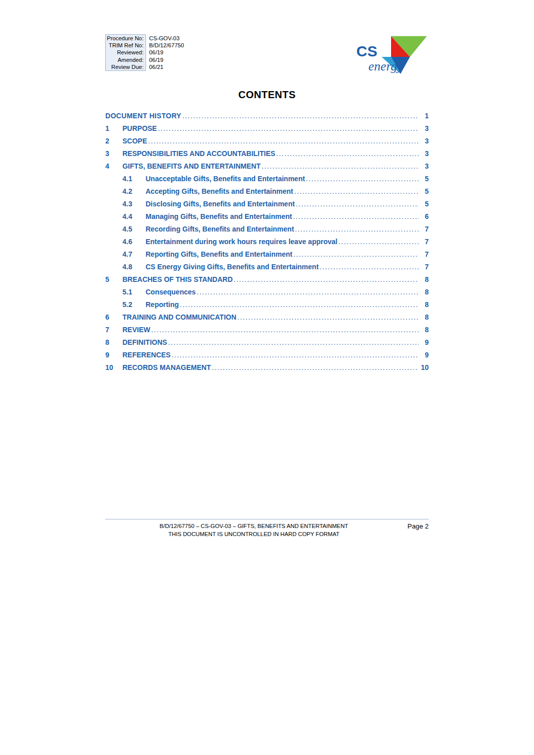| Procedure No: | CS-GOV-03 |
| TRIM Ref No: | B/D/12/67750 |
| Reviewed: | 06/19 |
| Amended: | 06/19 |
| Review Due: | 06/21 |
CS energy
CONTENTS
DOCUMENT HISTORY .................................................................................................................. 1
1 PURPOSE ................................................................................................................................. 3
2 SCOPE ..................................................................................................................................... 3
3 RESPONSIBILITIES AND ACCOUNTABILITIES ......................................................................... 3
4 GIFTS, BENEFITS AND ENTERTAINMENT .............................................................................. 3
4.1 Unacceptable Gifts, Benefits and Entertainment ........................................................... 5
4.2 Accepting Gifts, Benefits and Entertainment ............................................................... 5
4.3 Disclosing Gifts, Benefits and Entertainment ............................................................. 5
4.4 Managing Gifts, Benefits and Entertainment ............................................................... 6
4.5 Recording Gifts, Benefits and Entertainment .............................................................. 7
4.6 Entertainment during work hours requires leave approval ......................................... 7
4.7 Reporting Gifts, Benefits and Entertainment ................................................................ 7
4.8 CS Energy Giving Gifts, Benefits and Entertainment ................................................... 7
5 BREACHES OF THIS STANDARD ............................................................................................. 8
5.1 Consequences ............................................................................................................. 8
5.2 Reporting ..................................................................................................................... 8
6 TRAINING AND COMMUNICATION .......................................................................................... 8
7 REVIEW ................................................................................................................................... 8
8 DEFINITIONS ......................................................................................................................... 9
9 REFERENCES ....................................................................................................................... 9
10 RECORDS MANAGEMENT ..................................................................................................... 10
B/D/12/67750 – CS-GOV-03 – GIFTS, BENEFITS AND ENTERTAINMENT
THIS DOCUMENT IS UNCONTROLLED IN HARD COPY FORMAT
Page 2